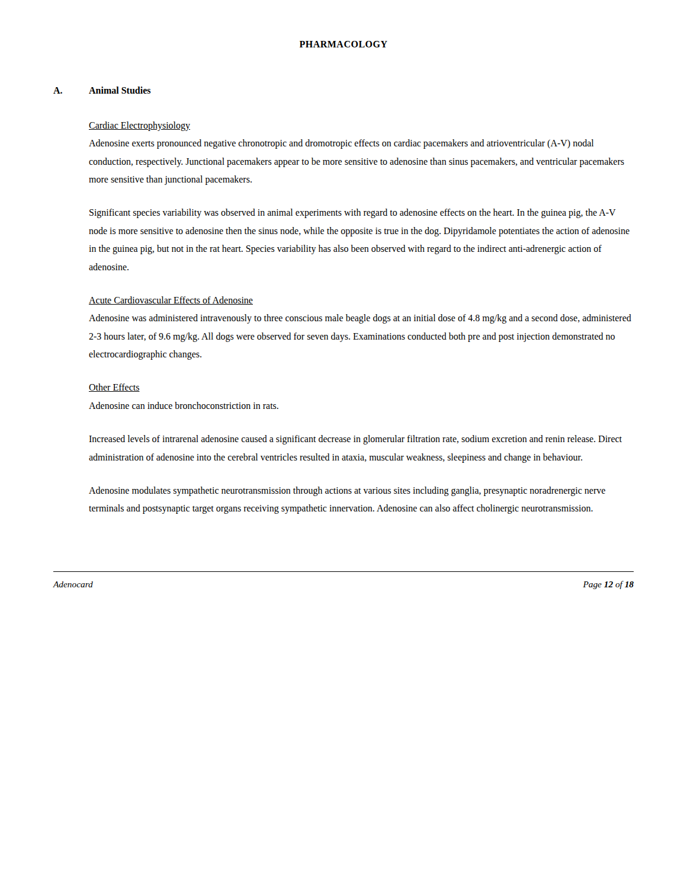PHARMACOLOGY
A. Animal Studies
Cardiac Electrophysiology
Adenosine exerts pronounced negative chronotropic and dromotropic effects on cardiac pacemakers and atrioventricular (A-V) nodal conduction, respectively. Junctional pacemakers appear to be more sensitive to adenosine than sinus pacemakers, and ventricular pacemakers more sensitive than junctional pacemakers.
Significant species variability was observed in animal experiments with regard to adenosine effects on the heart. In the guinea pig, the A-V node is more sensitive to adenosine then the sinus node, while the opposite is true in the dog. Dipyridamole potentiates the action of adenosine in the guinea pig, but not in the rat heart. Species variability has also been observed with regard to the indirect anti-adrenergic action of adenosine.
Acute Cardiovascular Effects of Adenosine
Adenosine was administered intravenously to three conscious male beagle dogs at an initial dose of 4.8 mg/kg and a second dose, administered 2-3 hours later, of 9.6 mg/kg. All dogs were observed for seven days. Examinations conducted both pre and post injection demonstrated no electrocardiographic changes.
Other Effects
Adenosine can induce bronchoconstriction in rats.
Increased levels of intrarenal adenosine caused a significant decrease in glomerular filtration rate, sodium excretion and renin release. Direct administration of adenosine into the cerebral ventricles resulted in ataxia, muscular weakness, sleepiness and change in behaviour.
Adenosine modulates sympathetic neurotransmission through actions at various sites including ganglia, presynaptic noradrenergic nerve terminals and postsynaptic target organs receiving sympathetic innervation. Adenosine can also affect cholinergic neurotransmission.
Adenocard Page 12 of 18